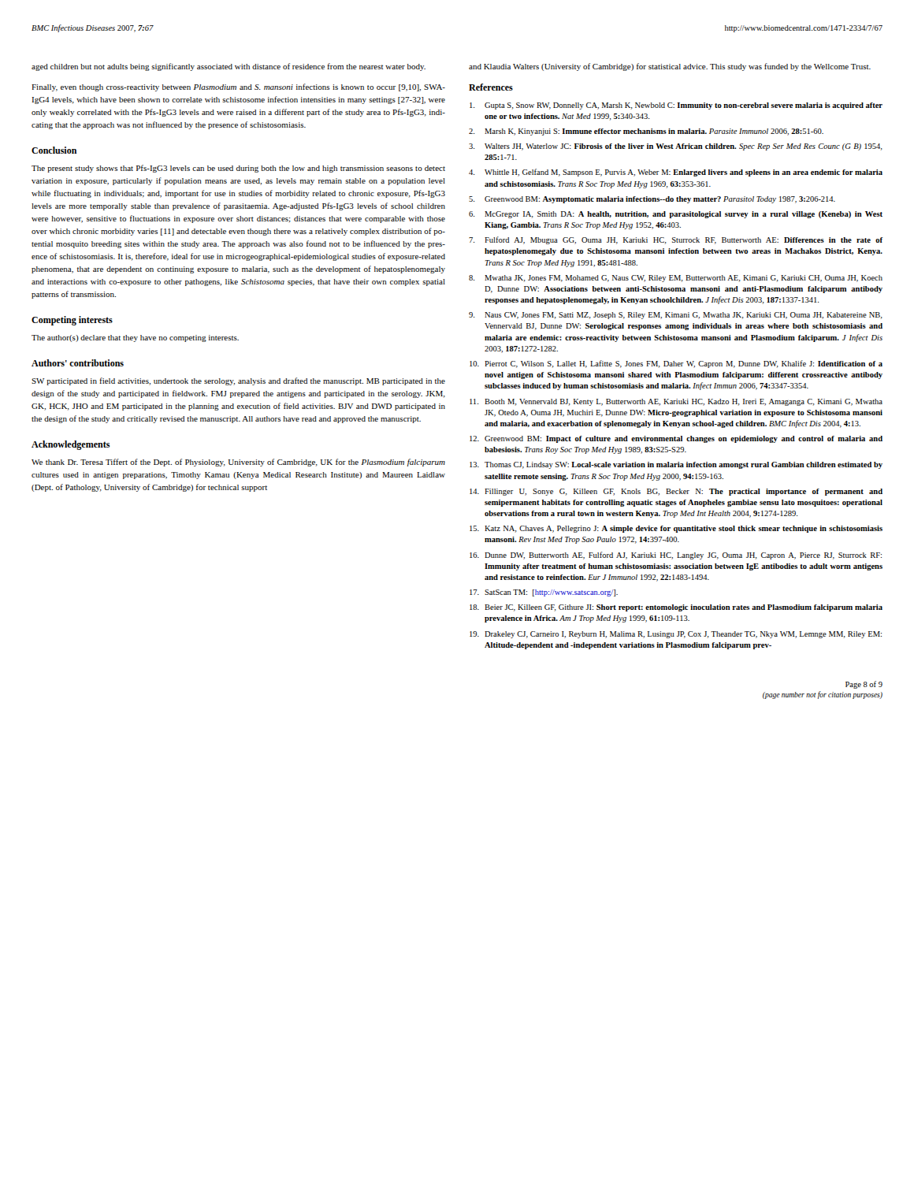BMC Infectious Diseases 2007, 7: 67
http://www.biomedcentral.com/1471-2334/7/67
aged children but not adults being significantly associated with distance of residence from the nearest water body.
Finally, even though cross-reactivity between Plasmodium and S. mansoni infections is known to occur [9,10], SWA-IgG4 levels, which have been shown to correlate with schistosome infection intensities in many settings [27-32], were only weakly correlated with the Pfs-IgG3 levels and were raised in a different part of the study area to Pfs-IgG3, indicating that the approach was not influenced by the presence of schistosomiasis.
Conclusion
The present study shows that Pfs-IgG3 levels can be used during both the low and high transmission seasons to detect variation in exposure, particularly if population means are used, as levels may remain stable on a population level while fluctuating in individuals; and, important for use in studies of morbidity related to chronic exposure, Pfs-IgG3 levels are more temporally stable than prevalence of parasitaemia. Age-adjusted Pfs-IgG3 levels of school children were however, sensitive to fluctuations in exposure over short distances; distances that were comparable with those over which chronic morbidity varies [11] and detectable even though there was a relatively complex distribution of potential mosquito breeding sites within the study area. The approach was also found not to be influenced by the presence of schistosomiasis. It is, therefore, ideal for use in microgeographical-epidemiological studies of exposure-related phenomena, that are dependent on continuing exposure to malaria, such as the development of hepatosplenomegaly and interactions with co-exposure to other pathogens, like Schistosoma species, that have their own complex spatial patterns of transmission.
Competing interests
The author(s) declare that they have no competing interests.
Authors' contributions
SW participated in field activities, undertook the serology, analysis and drafted the manuscript. MB participated in the design of the study and participated in fieldwork. FMJ prepared the antigens and participated in the serology. JKM, GK, HCK, JHO and EM participated in the planning and execution of field activities. BJV and DWD participated in the design of the study and critically revised the manuscript. All authors have read and approved the manuscript.
Acknowledgements
We thank Dr. Teresa Tiffert of the Dept. of Physiology, University of Cambridge, UK for the Plasmodium falciparum cultures used in antigen preparations, Timothy Kamau (Kenya Medical Research Institute) and Maureen Laidlaw (Dept. of Pathology, University of Cambridge) for technical support
and Klaudia Walters (University of Cambridge) for statistical advice. This study was funded by the Wellcome Trust.
References
Gupta S, Snow RW, Donnelly CA, Marsh K, Newbold C: Immunity to non-cerebral severe malaria is acquired after one or two infections. Nat Med 1999, 5: 340-343.
Marsh K, Kinyanjui S: Immune effector mechanisms in malaria. Parasite Immunol 2006, 28: 51-60.
Walters JH, Waterlow JC: Fibrosis of the liver in West African children. Spec Rep Ser Med Res Counc (G B) 1954, 285: 1-71.
Whittle H, Gelfand M, Sampson E, Purvis A, Weber M: Enlarged livers and spleens in an area endemic for malaria and schistosomiasis. Trans R Soc Trop Med Hyg 1969, 63: 353-361.
Greenwood BM: Asymptomatic malaria infections--do they matter? Parasitol Today 1987, 3: 206-214.
McGregor IA, Smith DA: A health, nutrition, and parasitological survey in a rural village (Keneba) in West Kiang, Gambia. Trans R Soc Trop Med Hyg 1952, 46: 403.
Fulford AJ, Mbugua GG, Ouma JH, Kariuki HC, Sturrock RF, Butterworth AE: Differences in the rate of hepatosplenomegaly due to Schistosoma mansoni infection between two areas in Machakos District, Kenya. Trans R Soc Trop Med Hyg 1991, 85: 481-488.
Mwatha JK, Jones FM, Mohamed G, Naus CW, Riley EM, Butterworth AE, Kimani G, Kariuki CH, Ouma JH, Koech D, Dunne DW: Associations between anti-Schistosoma mansoni and anti-Plasmodium falciparum antibody responses and hepatosplenomegaly, in Kenyan schoolchildren. J Infect Dis 2003, 187: 1337-1341.
Naus CW, Jones FM, Satti MZ, Joseph S, Riley EM, Kimani G, Mwatha JK, Kariuki CH, Ouma JH, Kabatereine NB, Vennervald BJ, Dunne DW: Serological responses among individuals in areas where both schistosomiasis and malaria are endemic: cross-reactivity between Schistosoma mansoni and Plasmodium falciparum. J Infect Dis 2003, 187: 1272-1282.
Pierrot C, Wilson S, Lallet H, Lafitte S, Jones FM, Daher W, Capron M, Dunne DW, Khalife J: Identification of a novel antigen of Schistosoma mansoni shared with Plasmodium falciparum: different crossreactive antibody subclasses induced by human schistosomiasis and malaria. Infect Immun 2006, 74: 3347-3354.
Booth M, Vennervald BJ, Kenty L, Butterworth AE, Kariuki HC, Kadzo H, Ireri E, Amaganga C, Kimani G, Mwatha JK, Otedo A, Ouma JH, Muchiri E, Dunne DW: Micro-geographical variation in exposure to Schistosoma mansoni and malaria, and exacerbation of splenomegaly in Kenyan school-aged children. BMC Infect Dis 2004, 4: 13.
Greenwood BM: Impact of culture and environmental changes on epidemiology and control of malaria and babesiosis. Trans Roy Soc Trop Med Hyg 1989, 83: S25-S29.
Thomas CJ, Lindsay SW: Local-scale variation in malaria infection amongst rural Gambian children estimated by satellite remote sensing. Trans R Soc Trop Med Hyg 2000, 94: 159-163.
Fillinger U, Sonye G, Killeen GF, Knols BG, Becker N: The practical importance of permanent and semipermanent habitats for controlling aquatic stages of Anopheles gambiae sensu lato mosquitoes: operational observations from a rural town in western Kenya. Trop Med Int Health 2004, 9: 1274-1289.
Katz NA, Chaves A, Pellegrino J: A simple device for quantitative stool thick smear technique in schistosomiasis mansoni. Rev Inst Med Trop Sao Paulo 1972, 14: 397-400.
Dunne DW, Butterworth AE, Fulford AJ, Kariuki HC, Langley JG, Ouma JH, Capron A, Pierce RJ, Sturrock RF: Immunity after treatment of human schistosomiasis: association between IgE antibodies to adult worm antigens and resistance to reinfection. Eur J Immunol 1992, 22: 1483-1494.
SatScan TM: [http://www.satscan.org/].
Beier JC, Killeen GF, Githure JI: Short report: entomologic inoculation rates and Plasmodium falciparum malaria prevalence in Africa. Am J Trop Med Hyg 1999, 61: 109-113.
Drakeley CJ, Carneiro I, Reyburn H, Malima R, Lusingu JP, Cox J, Theander TG, Nkya WM, Lemnge MM, Riley EM: Altitude-dependent and -independent variations in Plasmodium falciparum prev-
Page 8 of 9
(page number not for citation purposes)